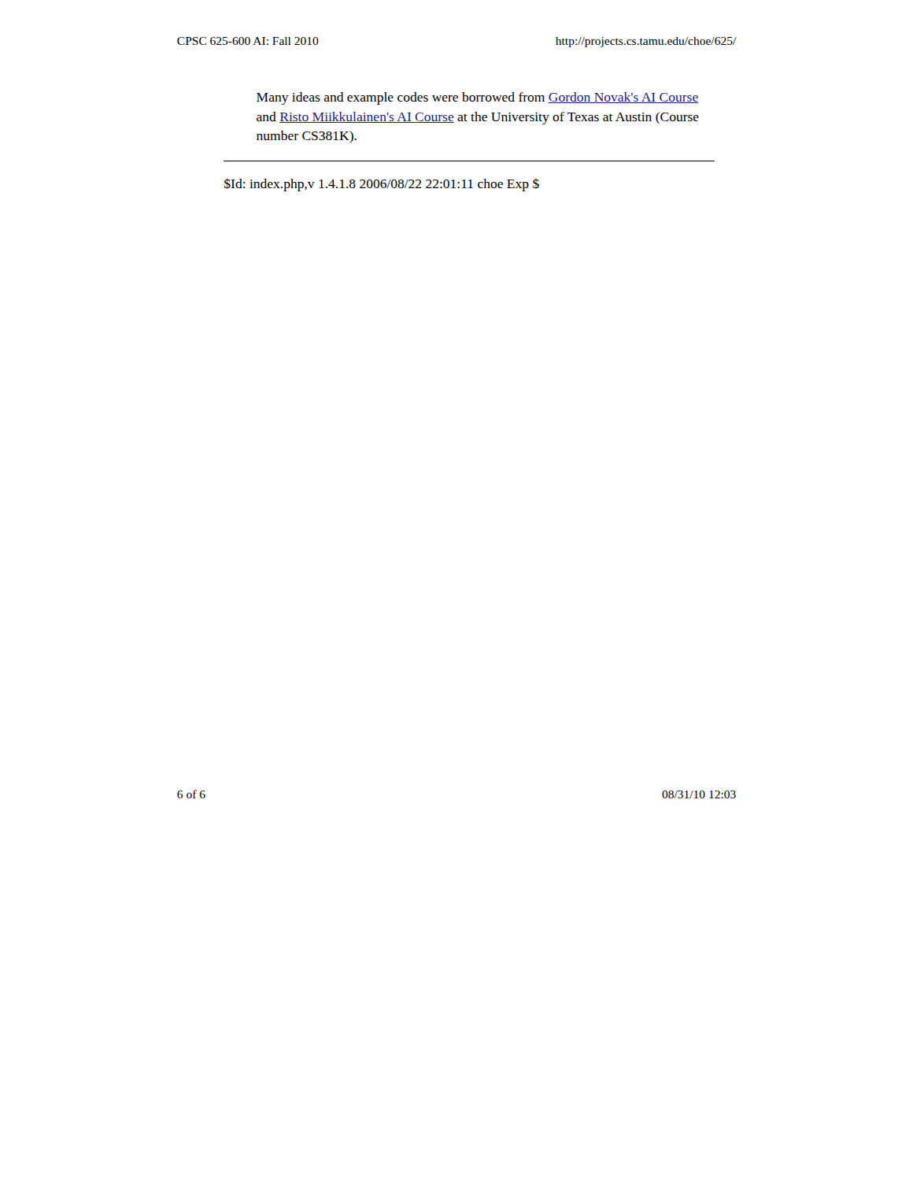CPSC 625-600 AI: Fall 2010 http://projects.cs.tamu.edu/choe/625/
Many ideas and example codes were borrowed from Gordon Novak's AI Course and Risto Miikkulainen's AI Course at the University of Texas at Austin (Course number CS381K).
$Id: index.php,v 1.4.1.8 2006/08/22 22:01:11 choe Exp $
6 of 6 08/31/10 12:03